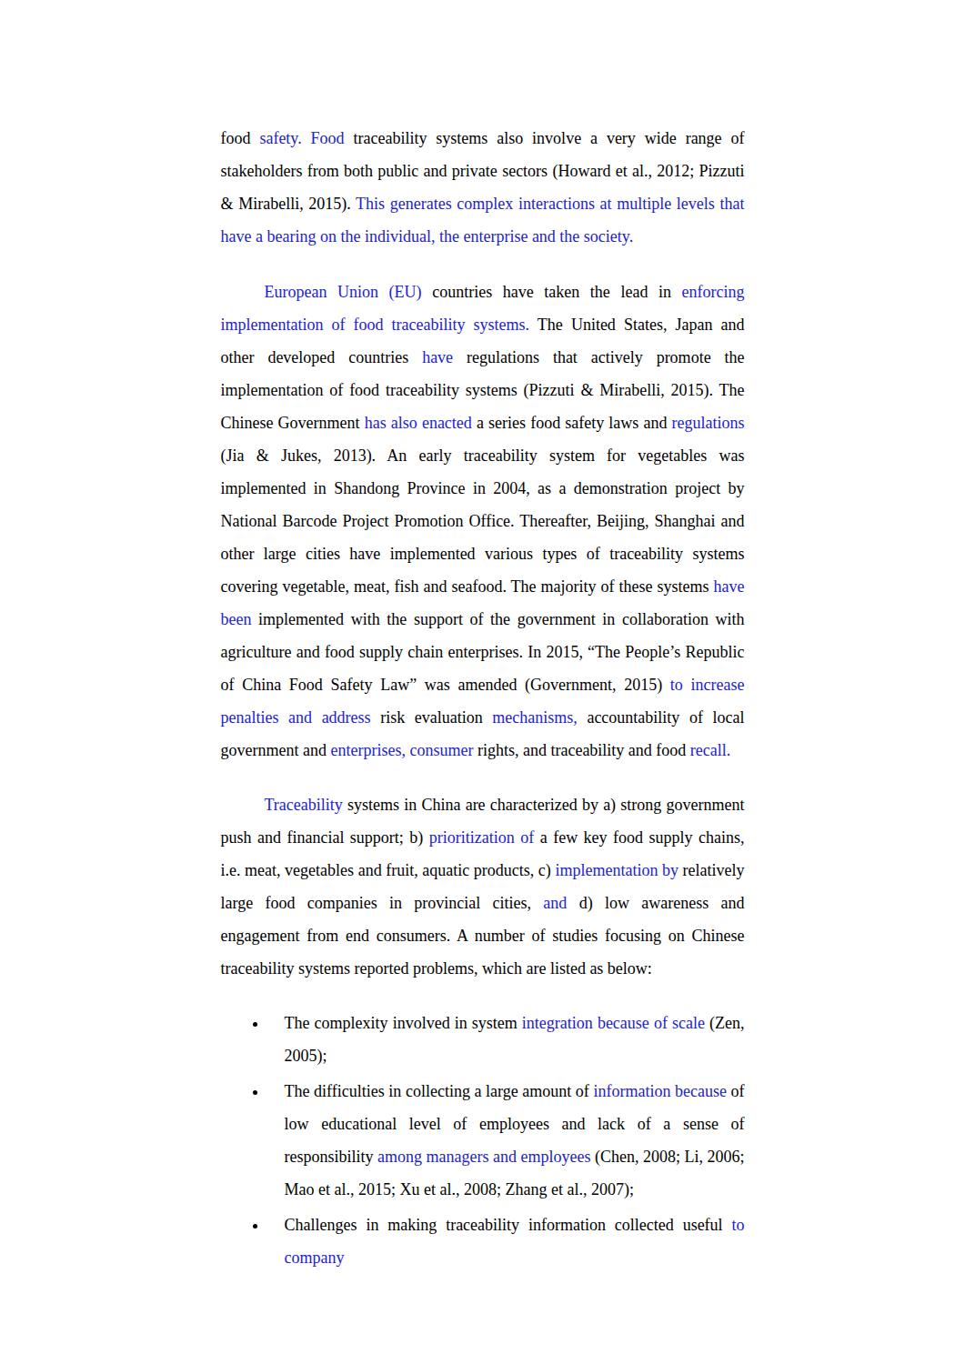food safety. Food traceability systems also involve a very wide range of stakeholders from both public and private sectors (Howard et al., 2012; Pizzuti & Mirabelli, 2015). This generates complex interactions at multiple levels that have a bearing on the individual, the enterprise and the society.
European Union (EU) countries have taken the lead in enforcing implementation of food traceability systems. The United States, Japan and other developed countries have regulations that actively promote the implementation of food traceability systems (Pizzuti & Mirabelli, 2015). The Chinese Government has also enacted a series food safety laws and regulations (Jia & Jukes, 2013). An early traceability system for vegetables was implemented in Shandong Province in 2004, as a demonstration project by National Barcode Project Promotion Office. Thereafter, Beijing, Shanghai and other large cities have implemented various types of traceability systems covering vegetable, meat, fish and seafood. The majority of these systems have been implemented with the support of the government in collaboration with agriculture and food supply chain enterprises. In 2015, “The People’s Republic of China Food Safety Law” was amended (Government, 2015) to increase penalties and address risk evaluation mechanisms, accountability of local government and enterprises, consumer rights, and traceability and food recall.
Traceability systems in China are characterized by a) strong government push and financial support; b) prioritization of a few key food supply chains, i.e. meat, vegetables and fruit, aquatic products, c) implementation by relatively large food companies in provincial cities, and d) low awareness and engagement from end consumers. A number of studies focusing on Chinese traceability systems reported problems, which are listed as below:
The complexity involved in system integration because of scale (Zen, 2005);
The difficulties in collecting a large amount of information because of low educational level of employees and lack of a sense of responsibility among managers and employees (Chen, 2008; Li, 2006; Mao et al., 2015; Xu et al., 2008; Zhang et al., 2007);
Challenges in making traceability information collected useful to company